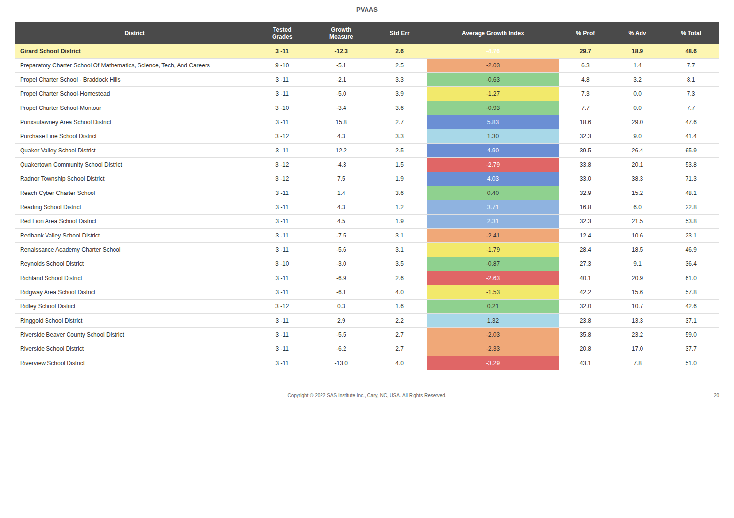PVAAS
| District | Tested Grades | Growth Measure | Std Err | Average Growth Index | % Prof | % Adv | % Total |
| --- | --- | --- | --- | --- | --- | --- | --- |
| Girard School District | 3 -11 | -12.3 | 2.6 | -4.76 | 29.7 | 18.9 | 48.6 |
| Preparatory Charter School Of Mathematics, Science, Tech, And Careers | 9 -10 | -5.1 | 2.5 | -2.03 | 6.3 | 1.4 | 7.7 |
| Propel Charter School - Braddock Hills | 3 -11 | -2.1 | 3.3 | -0.63 | 4.8 | 3.2 | 8.1 |
| Propel Charter School-Homestead | 3 -11 | -5.0 | 3.9 | -1.27 | 7.3 | 0.0 | 7.3 |
| Propel Charter School-Montour | 3 -10 | -3.4 | 3.6 | -0.93 | 7.7 | 0.0 | 7.7 |
| Punxsutawney Area School District | 3 -11 | 15.8 | 2.7 | 5.83 | 18.6 | 29.0 | 47.6 |
| Purchase Line School District | 3 -12 | 4.3 | 3.3 | 1.30 | 32.3 | 9.0 | 41.4 |
| Quaker Valley School District | 3 -11 | 12.2 | 2.5 | 4.90 | 39.5 | 26.4 | 65.9 |
| Quakertown Community School District | 3 -12 | -4.3 | 1.5 | -2.79 | 33.8 | 20.1 | 53.8 |
| Radnor Township School District | 3 -12 | 7.5 | 1.9 | 4.03 | 33.0 | 38.3 | 71.3 |
| Reach Cyber Charter School | 3 -11 | 1.4 | 3.6 | 0.40 | 32.9 | 15.2 | 48.1 |
| Reading School District | 3 -11 | 4.3 | 1.2 | 3.71 | 16.8 | 6.0 | 22.8 |
| Red Lion Area School District | 3 -11 | 4.5 | 1.9 | 2.31 | 32.3 | 21.5 | 53.8 |
| Redbank Valley School District | 3 -11 | -7.5 | 3.1 | -2.41 | 12.4 | 10.6 | 23.1 |
| Renaissance Academy Charter School | 3 -11 | -5.6 | 3.1 | -1.79 | 28.4 | 18.5 | 46.9 |
| Reynolds School District | 3 -10 | -3.0 | 3.5 | -0.87 | 27.3 | 9.1 | 36.4 |
| Richland School District | 3 -11 | -6.9 | 2.6 | -2.63 | 40.1 | 20.9 | 61.0 |
| Ridgway Area School District | 3 -11 | -6.1 | 4.0 | -1.53 | 42.2 | 15.6 | 57.8 |
| Ridley School District | 3 -12 | 0.3 | 1.6 | 0.21 | 32.0 | 10.7 | 42.6 |
| Ringgold School District | 3 -11 | 2.9 | 2.2 | 1.32 | 23.8 | 13.3 | 37.1 |
| Riverside Beaver County School District | 3 -11 | -5.5 | 2.7 | -2.03 | 35.8 | 23.2 | 59.0 |
| Riverside School District | 3 -11 | -6.2 | 2.7 | -2.33 | 20.8 | 17.0 | 37.7 |
| Riverview School District | 3 -11 | -13.0 | 4.0 | -3.29 | 43.1 | 7.8 | 51.0 |
Copyright © 2022 SAS Institute Inc., Cary, NC, USA. All Rights Reserved. 20